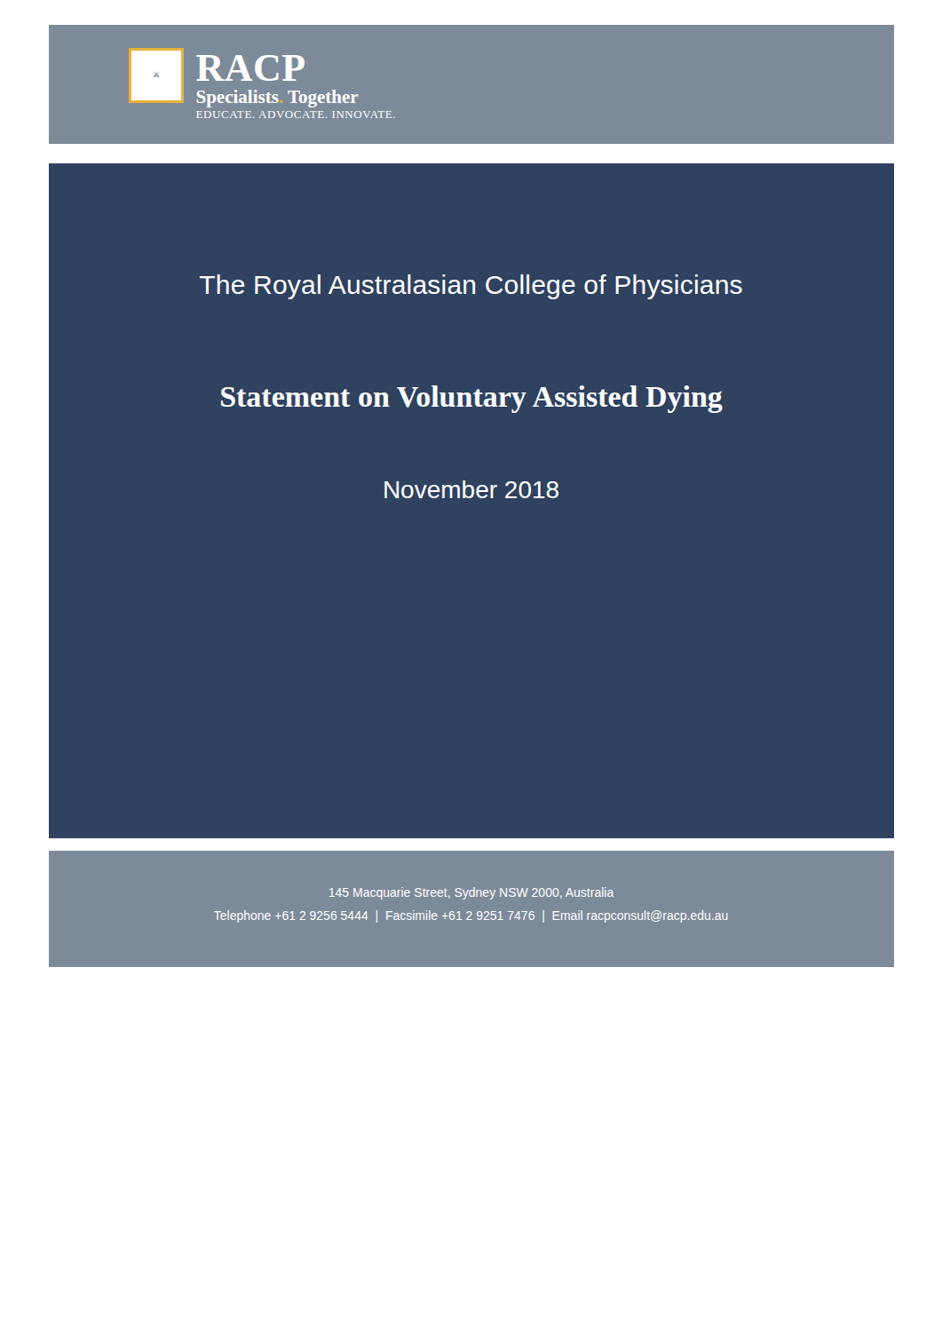⚔
RACP Specialists. Together EDUCATE. ADVOCATE. INNOVATE.
The Royal Australasian College of Physicians
Statement on Voluntary Assisted Dying
November 2018
145 Macquarie Street, Sydney NSW 2000, Australia
Telephone +61 2 9256 5444 | Facsimile +61 2 9251 7476 | Email racpconsult@racp.edu.au